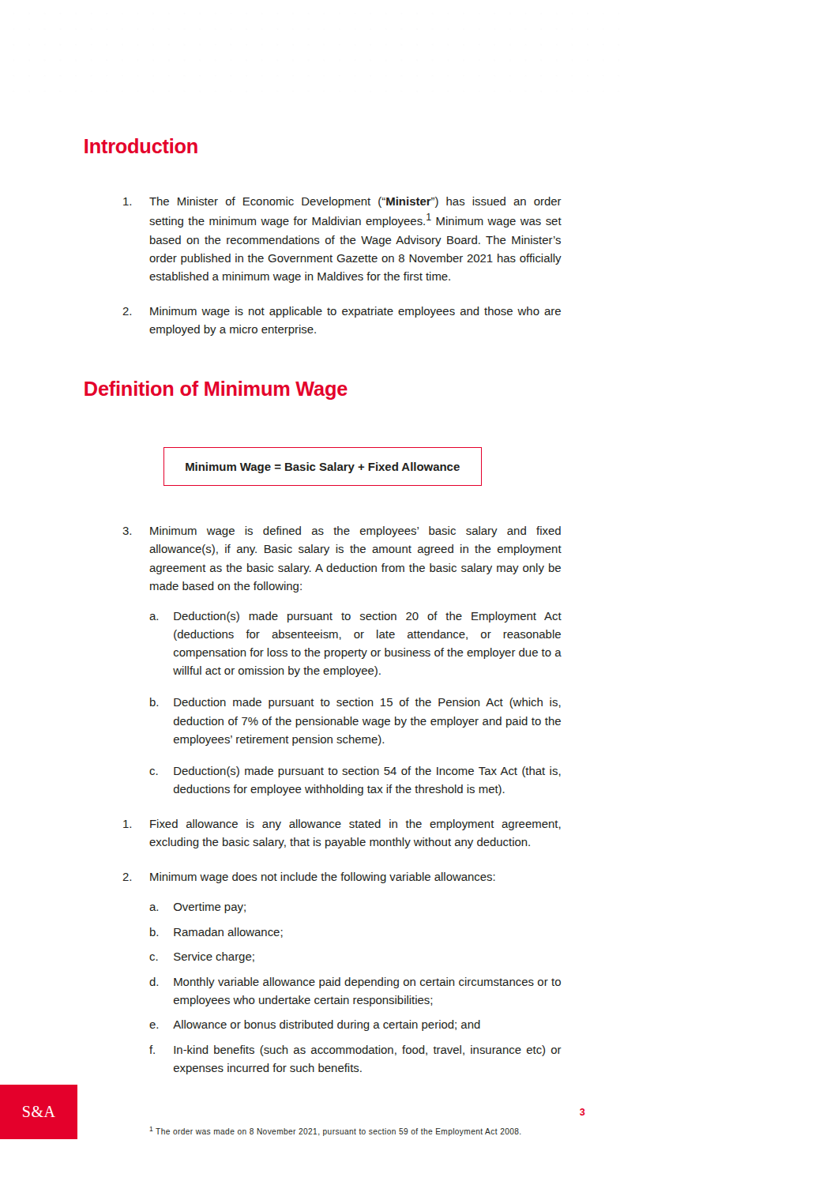Introduction
The Minister of Economic Development (“Minister”) has issued an order setting the minimum wage for Maldivian employees.1 Minimum wage was set based on the recommendations of the Wage Advisory Board. The Minister’s order published in the Government Gazette on 8 November 2021 has officially established a minimum wage in Maldives for the first time.
Minimum wage is not applicable to expatriate employees and those who are employed by a micro enterprise.
Definition of Minimum Wage
Minimum Wage = Basic Salary + Fixed Allowance
Minimum wage is defined as the employees’ basic salary and fixed allowance(s), if any. Basic salary is the amount agreed in the employment agreement as the basic salary. A deduction from the basic salary may only be made based on the following:
Deduction(s) made pursuant to section 20 of the Employment Act (deductions for absenteeism, or late attendance, or reasonable compensation for loss to the property or business of the employer due to a willful act or omission by the employee).
Deduction made pursuant to section 15 of the Pension Act (which is, deduction of 7% of the pensionable wage by the employer and paid to the employees’ retirement pension scheme).
Deduction(s) made pursuant to section 54 of the Income Tax Act (that is, deductions for employee withholding tax if the threshold is met).
Fixed allowance is any allowance stated in the employment agreement, excluding the basic salary, that is payable monthly without any deduction.
Minimum wage does not include the following variable allowances:
Overtime pay;
Ramadan allowance;
Service charge;
Monthly variable allowance paid depending on certain circumstances or to employees who undertake certain responsibilities;
Allowance or bonus distributed during a certain period; and
In-kind benefits (such as accommodation, food, travel, insurance etc) or expenses incurred for such benefits.
1 The order was made on 8 November 2021, pursuant to section 59 of the Employment Act 2008.
S&A
3